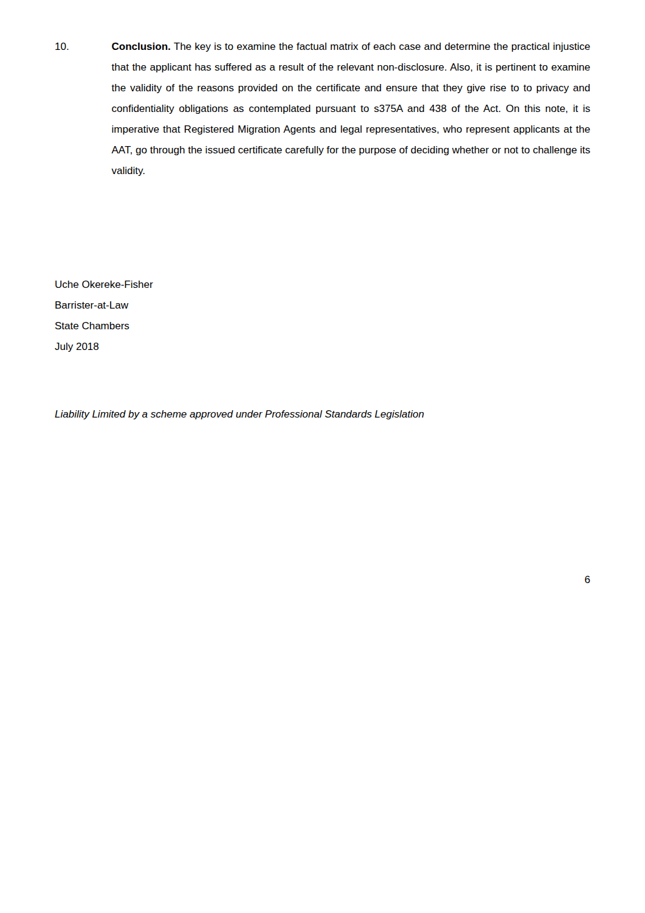10.
Conclusion. The key is to examine the factual matrix of each case and determine the practical injustice that the applicant has suffered as a result of the relevant non-disclosure. Also, it is pertinent to examine the validity of the reasons provided on the certificate and ensure that they give rise to to privacy and confidentiality obligations as contemplated pursuant to s375A and 438 of the Act. On this note, it is imperative that Registered Migration Agents and legal representatives, who represent applicants at the AAT, go through the issued certificate carefully for the purpose of deciding whether or not to challenge its validity.
Uche Okereke-Fisher
Barrister-at-Law
State Chambers
July 2018
Liability Limited by a scheme approved under Professional Standards Legislation
6